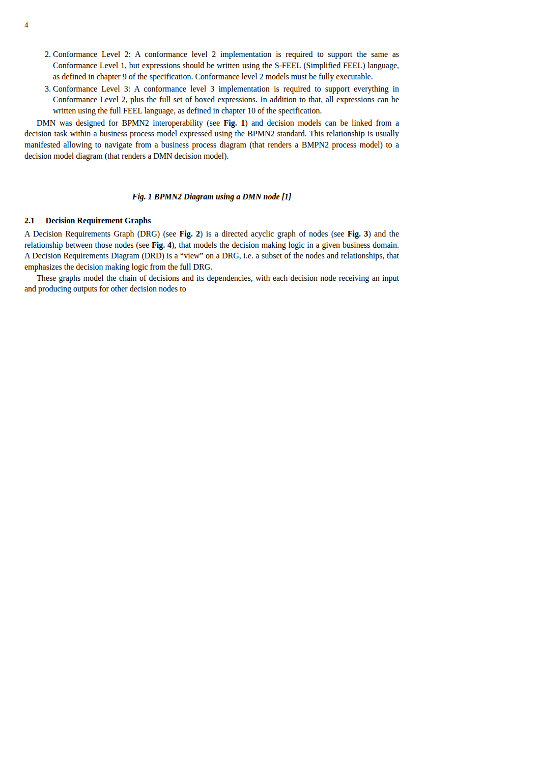4
Conformance Level 2: A conformance level 2 implementation is required to support the same as Conformance Level 1, but expressions should be written using the S-FEEL (Simplified FEEL) language, as defined in chapter 9 of the specification. Conformance level 2 models must be fully executable.
Conformance Level 3: A conformance level 3 implementation is required to support everything in Conformance Level 2, plus the full set of boxed expressions. In addition to that, all expressions can be written using the full FEEL language, as defined in chapter 10 of the specification.
DMN was designed for BPMN2 interoperability (see Fig. 1) and decision models can be linked from a decision task within a business process model expressed using the BPMN2 standard. This relationship is usually manifested allowing to navigate from a business process diagram (that renders a BMPN2 process model) to a decision model diagram (that renders a DMN decision model).
Fig. 1 BPMN2 Diagram using a DMN node [1]
2.1 Decision Requirement Graphs
A Decision Requirements Graph (DRG) (see Fig. 2) is a directed acyclic graph of nodes (see Fig. 3) and the relationship between those nodes (see Fig. 4), that models the decision making logic in a given business domain. A Decision Requirements Diagram (DRD) is a “view” on a DRG, i.e. a subset of the nodes and relationships, that emphasizes the decision making logic from the full DRG.
These graphs model the chain of decisions and its dependencies, with each decision node receiving an input and producing outputs for other decision nodes to